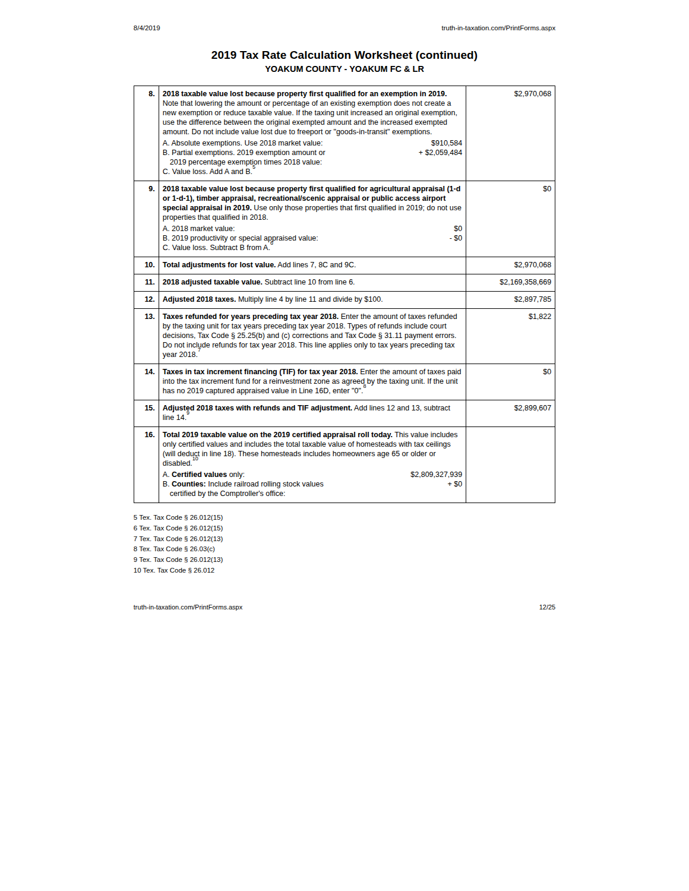8/4/2019
truth-in-taxation.com/PrintForms.aspx
2019 Tax Rate Calculation Worksheet (continued)
YOAKUM COUNTY - YOAKUM FC & LR
| 8. | 2018 taxable value lost because property first qualified for an exemption in 2019. Note that lowering the amount or percentage of an existing exemption does not create a new exemption or reduce taxable value. If the taxing unit increased an original exemption, use the difference between the original exempted amount and the increased exempted amount. Do not include value lost due to freeport or "goods-in-transit" exemptions. A. Absolute exemptions. Use 2018 market value: $910,584 B. Partial exemptions. 2019 exemption amount or 2019 percentage exemption times 2018 value: + $2,059,484 C. Value loss. Add A and B. 5 | $2,970,068 |
| 9. | 2018 taxable value lost because property first qualified for agricultural appraisal (1-d or 1-d-1), timber appraisal, recreational/scenic appraisal or public access airport special appraisal in 2019. Use only those properties that first qualified in 2019; do not use properties that qualified in 2018. A. 2018 market value: $0 B. 2019 productivity or special appraised value: - $0 C. Value loss. Subtract B from A. 6 | $0 |
| 10. | Total adjustments for lost value. Add lines 7, 8C and 9C. | $2,970,068 |
| 11. | 2018 adjusted taxable value. Subtract line 10 from line 6. | $2,169,358,669 |
| 12. | Adjusted 2018 taxes. Multiply line 4 by line 11 and divide by $100. | $2,897,785 |
| 13. | Taxes refunded for years preceding tax year 2018. Enter the amount of taxes refunded by the taxing unit for tax years preceding tax year 2018. Types of refunds include court decisions, Tax Code § 25.25(b) and (c) corrections and Tax Code § 31.11 payment errors. Do not include refunds for tax year 2018. This line applies only to tax years preceding tax year 2018. 7 | $1,822 |
| 14. | Taxes in tax increment financing (TIF) for tax year 2018. Enter the amount of taxes paid into the tax increment fund for a reinvestment zone as agreed by the taxing unit. If the unit has no 2019 captured appraised value in Line 16D, enter "0". 8 | $0 |
| 15. | Adjusted 2018 taxes with refunds and TIF adjustment. Add lines 12 and 13, subtract line 14. 9 | $2,899,607 |
| 16. | Total 2019 taxable value on the 2019 certified appraisal roll today. This value includes only certified values and includes the total taxable value of homesteads with tax ceilings (will deduct in line 18). These homesteads includes homeowners age 65 or older or disabled. 10 A. Certified values only: $2,809,327,939 B. Counties: Include railroad rolling stock values certified by the Comptroller's office: + $0 | |
5 Tex. Tax Code § 26.012(15)
6 Tex. Tax Code § 26.012(15)
7 Tex. Tax Code § 26.012(13)
8 Tex. Tax Code § 26.03(c)
9 Tex. Tax Code § 26.012(13)
10 Tex. Tax Code § 26.012
truth-in-taxation.com/PrintForms.aspx
12/25